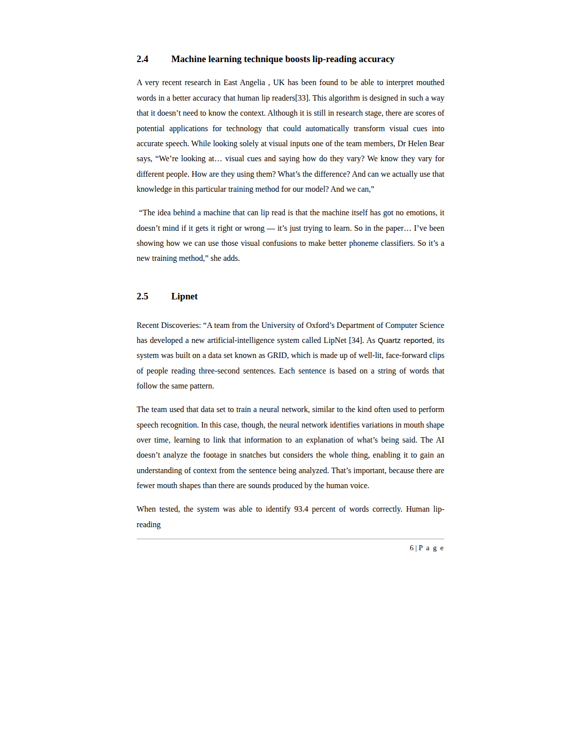2.4 Machine learning technique boosts lip-reading accuracy
A very recent research in East Angelia , UK has been found to be able to interpret mouthed words in a better accuracy that human lip readers[33]. This algorithm is designed in such a way that it doesn’t need to know the context. Although it is still in research stage, there are scores of potential applications for technology that could automatically transform visual cues into accurate speech. While looking solely at visual inputs one of the team members, Dr Helen Bear says, “We’re looking at… visual cues and saying how do they vary? We know they vary for different people. How are they using them? What’s the difference? And can we actually use that knowledge in this particular training method for our model? And we can,”
“The idea behind a machine that can lip read is that the machine itself has got no emotions, it doesn’t mind if it gets it right or wrong — it’s just trying to learn. So in the paper… I’ve been showing how we can use those visual confusions to make better phoneme classifiers. So it’s a new training method,” she adds.
2.5 Lipnet
Recent Discoveries: “A team from the University of Oxford’s Department of Computer Science has developed a new artificial-intelligence system called LipNet [34]. As Quartz reported, its system was built on a data set known as GRID, which is made up of well-lit, face-forward clips of people reading three-second sentences. Each sentence is based on a string of words that follow the same pattern.
The team used that data set to train a neural network, similar to the kind often used to perform speech recognition. In this case, though, the neural network identifies variations in mouth shape over time, learning to link that information to an explanation of what’s being said. The AI doesn’t analyze the footage in snatches but considers the whole thing, enabling it to gain an understanding of context from the sentence being analyzed. That’s important, because there are fewer mouth shapes than there are sounds produced by the human voice.
When tested, the system was able to identify 93.4 percent of words correctly. Human lip-reading
6 | P a g e